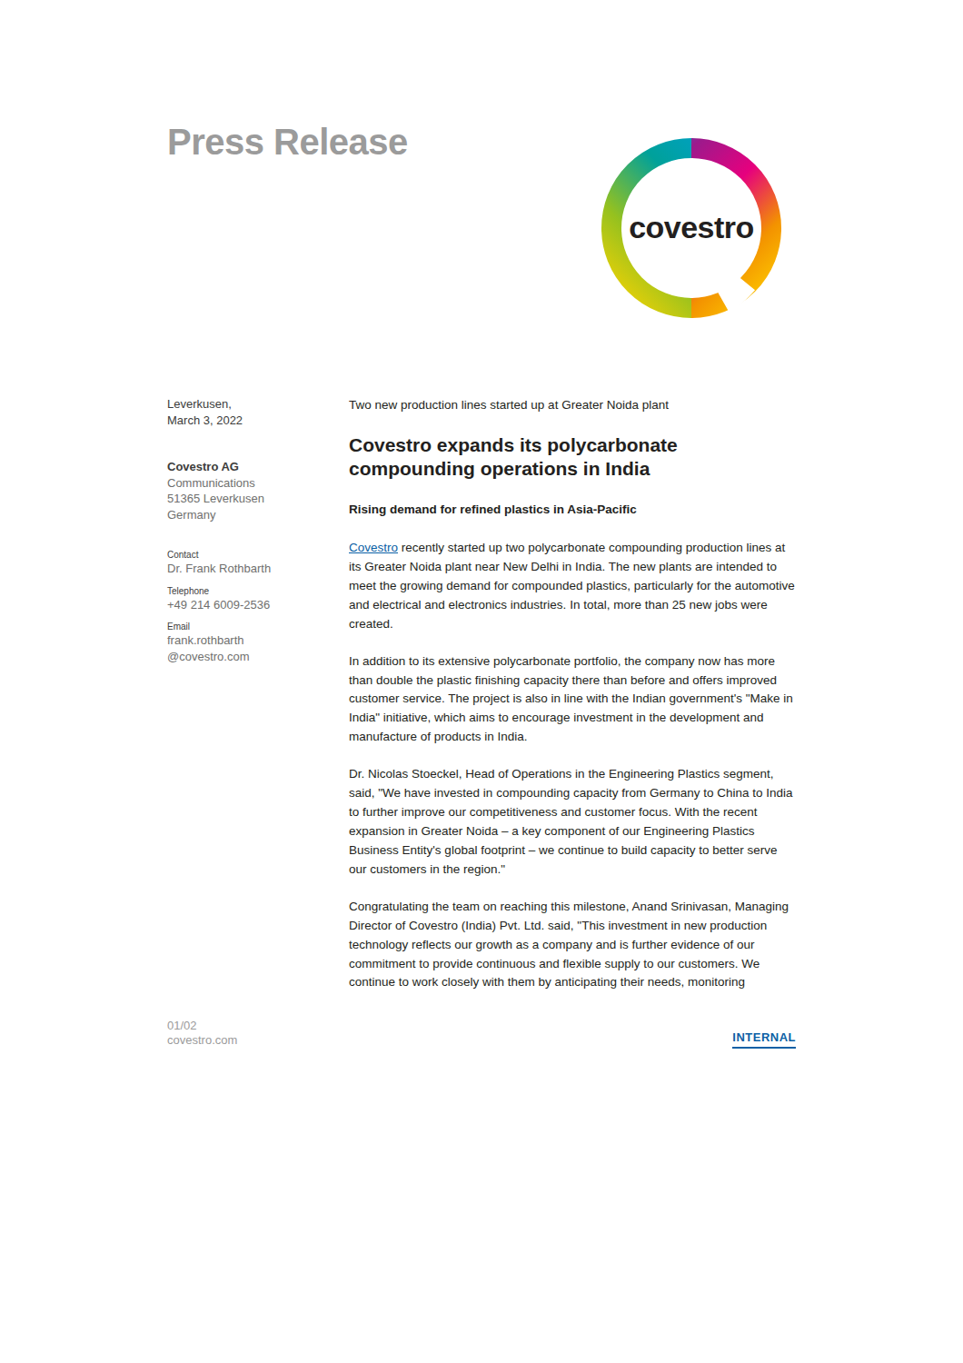Press Release
covestro
Leverkusen,
March 3, 2022
Covestro AG
Communications
51365 Leverkusen
Germany
Contact
Dr. Frank Rothbarth
Telephone
+49 214 6009-2536
Email
frank.rothbarth
@covestro.com
Two new production lines started up at Greater Noida plant
Covestro expands its polycarbonate compounding operations in India
Rising demand for refined plastics in Asia-Pacific
Covestro recently started up two polycarbonate compounding production lines at its Greater Noida plant near New Delhi in India. The new plants are intended to meet the growing demand for compounded plastics, particularly for the automotive and electrical and electronics industries. In total, more than 25 new jobs were created.
In addition to its extensive polycarbonate portfolio, the company now has more than double the plastic finishing capacity there than before and offers improved customer service. The project is also in line with the Indian government's "Make in India" initiative, which aims to encourage investment in the development and manufacture of products in India.
Dr. Nicolas Stoeckel, Head of Operations in the Engineering Plastics segment, said, "We have invested in compounding capacity from Germany to China to India to further improve our competitiveness and customer focus. With the recent expansion in Greater Noida – a key component of our Engineering Plastics Business Entity's global footprint – we continue to build capacity to better serve our customers in the region."
Congratulating the team on reaching this milestone, Anand Srinivasan, Managing Director of Covestro (India) Pvt. Ltd. said, "This investment in new production technology reflects our growth as a company and is further evidence of our commitment to provide continuous and flexible supply to our customers. We continue to work closely with them by anticipating their needs, monitoring
01/02
covestro.com
INTERNAL